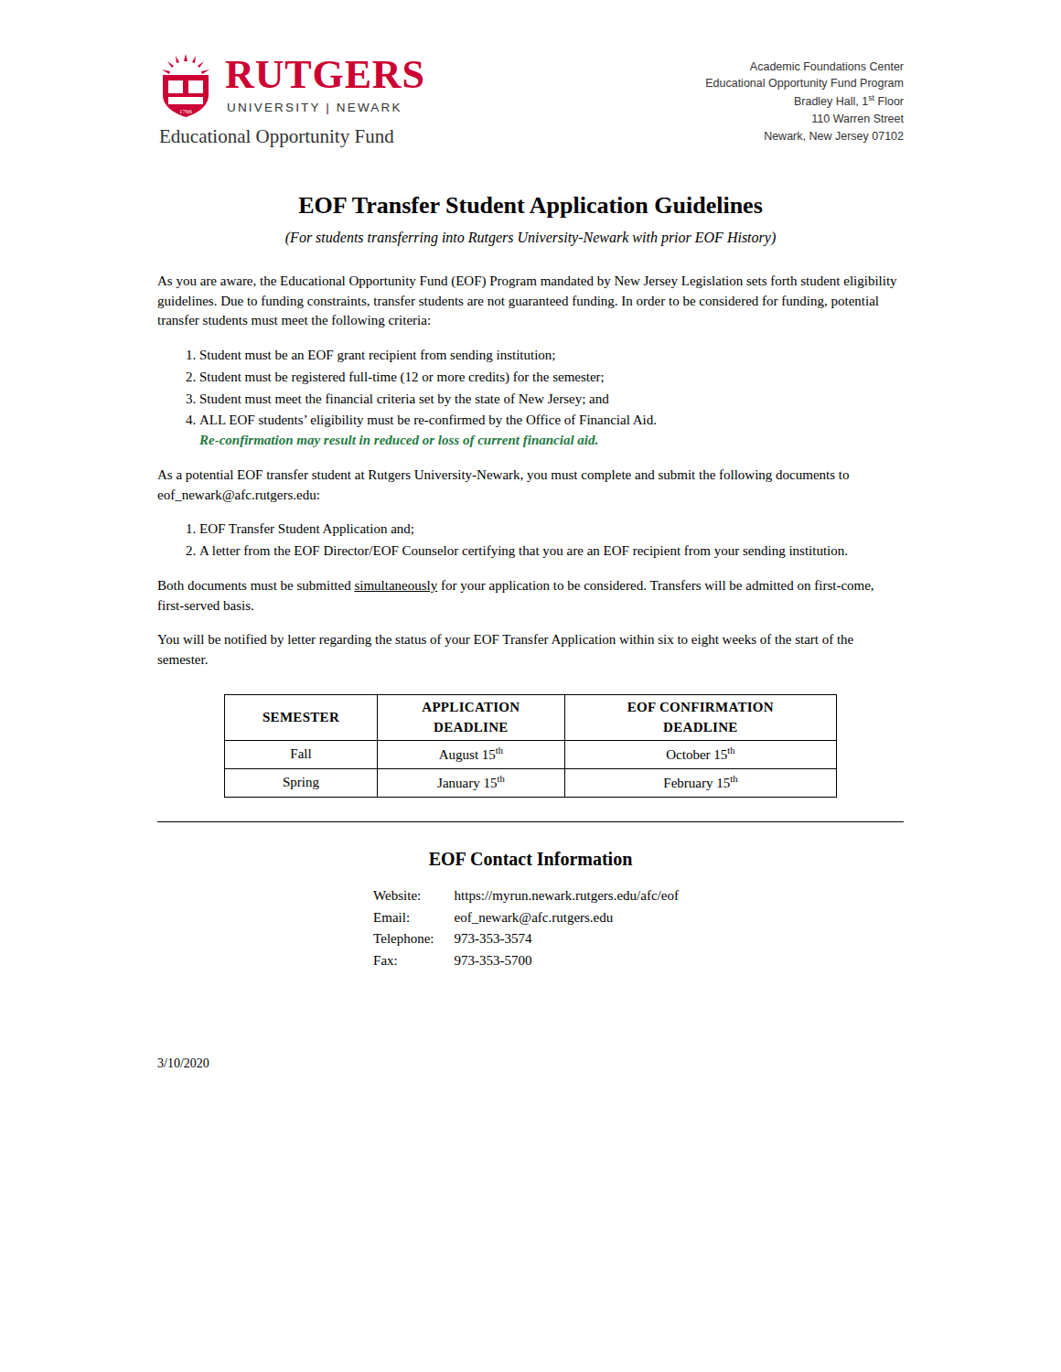1766
RUTGERS
UNIVERSITY | NEWARK
Educational Opportunity Fund
Academic Foundations Center
Educational Opportunity Fund Program
Bradley Hall, 1st Floor
110 Warren Street
Newark, New Jersey 07102
EOF Transfer Student Application Guidelines
(For students transferring into Rutgers University-Newark with prior EOF History)
As you are aware, the Educational Opportunity Fund (EOF) Program mandated by New Jersey Legislation sets forth student eligibility guidelines. Due to funding constraints, transfer students are not guaranteed funding. In order to be considered for funding, potential transfer students must meet the following criteria:
Student must be an EOF grant recipient from sending institution;
Student must be registered full-time (12 or more credits) for the semester;
Student must meet the financial criteria set by the state of New Jersey; and
ALL EOF students’ eligibility must be re-confirmed by the Office of Financial Aid.
Re-confirmation may result in reduced or loss of current financial aid.
As a potential EOF transfer student at Rutgers University-Newark, you must complete and submit the following documents to eof_newark@afc.rutgers.edu:
EOF Transfer Student Application and;
A letter from the EOF Director/EOF Counselor certifying that you are an EOF recipient from your sending institution.
Both documents must be submitted simultaneously for your application to be considered. Transfers will be admitted on first-come, first-served basis.
You will be notified by letter regarding the status of your EOF Transfer Application within six to eight weeks of the start of the semester.
| SEMESTER | APPLICATION DEADLINE | EOF CONFIRMATION DEADLINE |
| --- | --- | --- |
| Fall | August 15 th | October 15 th |
| Spring | January 15 th | February 15 th |
EOF Contact Information
| Website: | https://myrun.newark.rutgers.edu/afc/eof |
| Email: | eof_newark@afc.rutgers.edu |
| Telephone: | 973-353-3574 |
| Fax: | 973-353-5700 |
3/10/2020